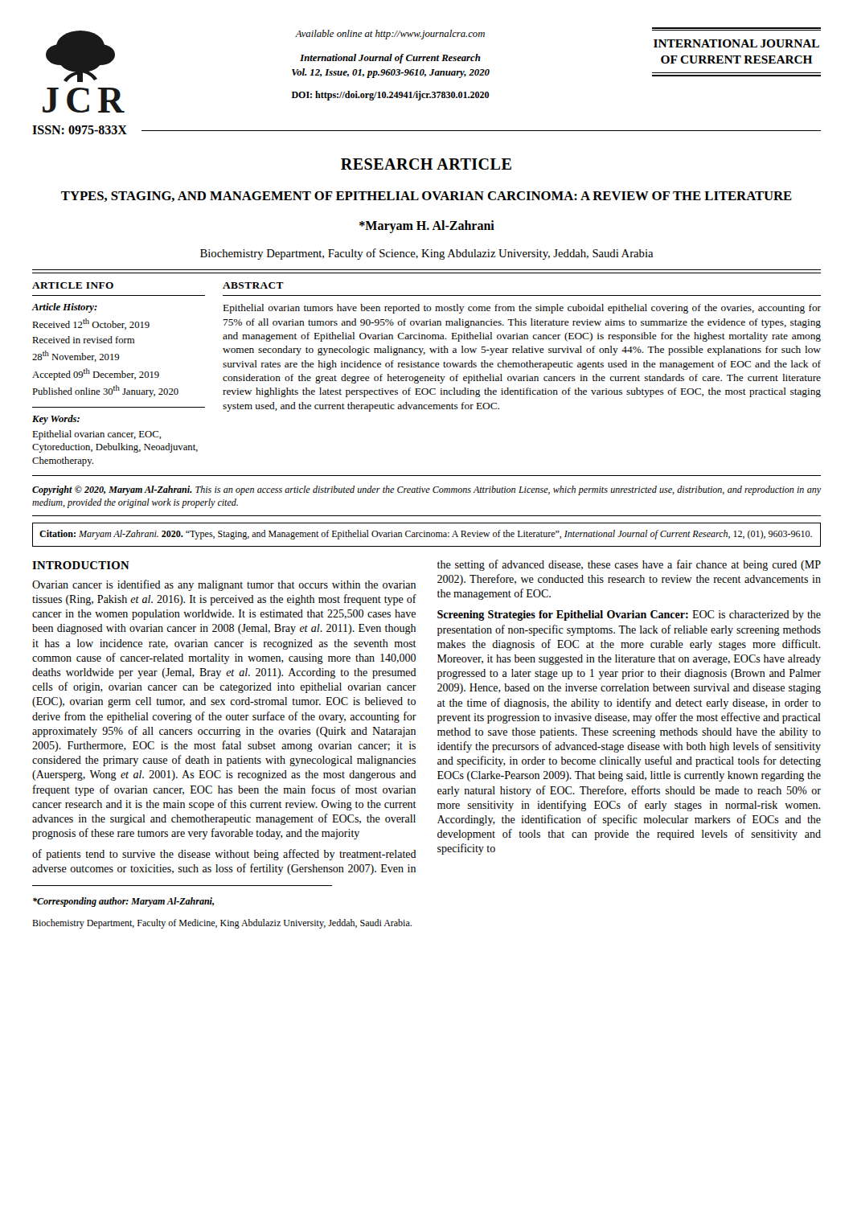J C R
Available online at http://www.journalcra.com
International Journal of Current Research
Vol. 12, Issue, 01, pp.9603-9610, January, 2020
DOI: https://doi.org/10.24941/ijcr.37830.01.2020
INTERNATIONAL JOURNAL
OF CURRENT RESEARCH
ISSN: 0975-833X
RESEARCH ARTICLE
Types, Staging, and Management of Epithelial Ovarian Carcinoma: A Review of the Literature
*Maryam H. Al-Zahrani
Biochemistry Department, Faculty of Science, King Abdulaziz University, Jeddah, Saudi Arabia
ARTICLE INFO
Article History:
Received 12th October, 2019
Received in revised form
28th November, 2019
Accepted 09th December, 2019
Published online 30th January, 2020
Key Words:
Epithelial ovarian cancer, EOC,
Cytoreduction, Debulking, Neoadjuvant,
Chemotherapy.
ABSTRACT
Epithelial ovarian tumors have been reported to mostly come from the simple cuboidal epithelial covering of the ovaries, accounting for 75% of all ovarian tumors and 90-95% of ovarian malignancies. This literature review aims to summarize the evidence of types, staging and management of Epithelial Ovarian Carcinoma. Epithelial ovarian cancer (EOC) is responsible for the highest mortality rate among women secondary to gynecologic malignancy, with a low 5-year relative survival of only 44%. The possible explanations for such low survival rates are the high incidence of resistance towards the chemotherapeutic agents used in the management of EOC and the lack of consideration of the great degree of heterogeneity of epithelial ovarian cancers in the current standards of care. The current literature review highlights the latest perspectives of EOC including the identification of the various subtypes of EOC, the most practical staging system used, and the current therapeutic advancements for EOC.
Copyright © 2020, Maryam Al-Zahrani. This is an open access article distributed under the Creative Commons Attribution License, which permits unrestricted use, distribution, and reproduction in any medium, provided the original work is properly cited.
Citation: Maryam Al-Zahrani. 2020. “Types, Staging, and Management of Epithelial Ovarian Carcinoma: A Review of the Literature”, International Journal of Current Research, 12, (01), 9603-9610.
INTRODUCTION
Ovarian cancer is identified as any malignant tumor that occurs within the ovarian tissues (Ring, Pakish et al. 2016). It is perceived as the eighth most frequent type of cancer in the women population worldwide. It is estimated that 225,500 cases have been diagnosed with ovarian cancer in 2008 (Jemal, Bray et al. 2011). Even though it has a low incidence rate, ovarian cancer is recognized as the seventh most common cause of cancer-related mortality in women, causing more than 140,000 deaths worldwide per year (Jemal, Bray et al. 2011). According to the presumed cells of origin, ovarian cancer can be categorized into epithelial ovarian cancer (EOC), ovarian germ cell tumor, and sex cord-stromal tumor. EOC is believed to derive from the epithelial covering of the outer surface of the ovary, accounting for approximately 95% of all cancers occurring in the ovaries (Quirk and Natarajan 2005). Furthermore, EOC is the most fatal subset among ovarian cancer; it is considered the primary cause of death in patients with gynecological malignancies (Auersperg, Wong et al. 2001). As EOC is recognized as the most dangerous and frequent type of ovarian cancer, EOC has been the main focus of most ovarian cancer research and it is the main scope of this current review. Owing to the current advances in the surgical and chemotherapeutic management of EOCs, the overall prognosis of these rare tumors are very favorable today, and the majority
of patients tend to survive the disease without being affected by treatment-related adverse outcomes or toxicities, such as loss of fertility (Gershenson 2007). Even in the setting of advanced disease, these cases have a fair chance at being cured (MP 2002). Therefore, we conducted this research to review the recent advancements in the management of EOC.
Screening Strategies for Epithelial Ovarian Cancer: EOC is characterized by the presentation of non-specific symptoms. The lack of reliable early screening methods makes the diagnosis of EOC at the more curable early stages more difficult. Moreover, it has been suggested in the literature that on average, EOCs have already progressed to a later stage up to 1 year prior to their diagnosis (Brown and Palmer 2009). Hence, based on the inverse correlation between survival and disease staging at the time of diagnosis, the ability to identify and detect early disease, in order to prevent its progression to invasive disease, may offer the most effective and practical method to save those patients. These screening methods should have the ability to identify the precursors of advanced-stage disease with both high levels of sensitivity and specificity, in order to become clinically useful and practical tools for detecting EOCs (Clarke-Pearson 2009). That being said, little is currently known regarding the early natural history of EOC. Therefore, efforts should be made to reach 50% or more sensitivity in identifying EOCs of early stages in normal-risk women. Accordingly, the identification of specific molecular markers of EOCs and the development of tools that can provide the required levels of sensitivity and specificity to
*Corresponding author: Maryam Al-Zahrani,
Biochemistry Department, Faculty of Medicine, King Abdulaziz University, Jeddah, Saudi Arabia.